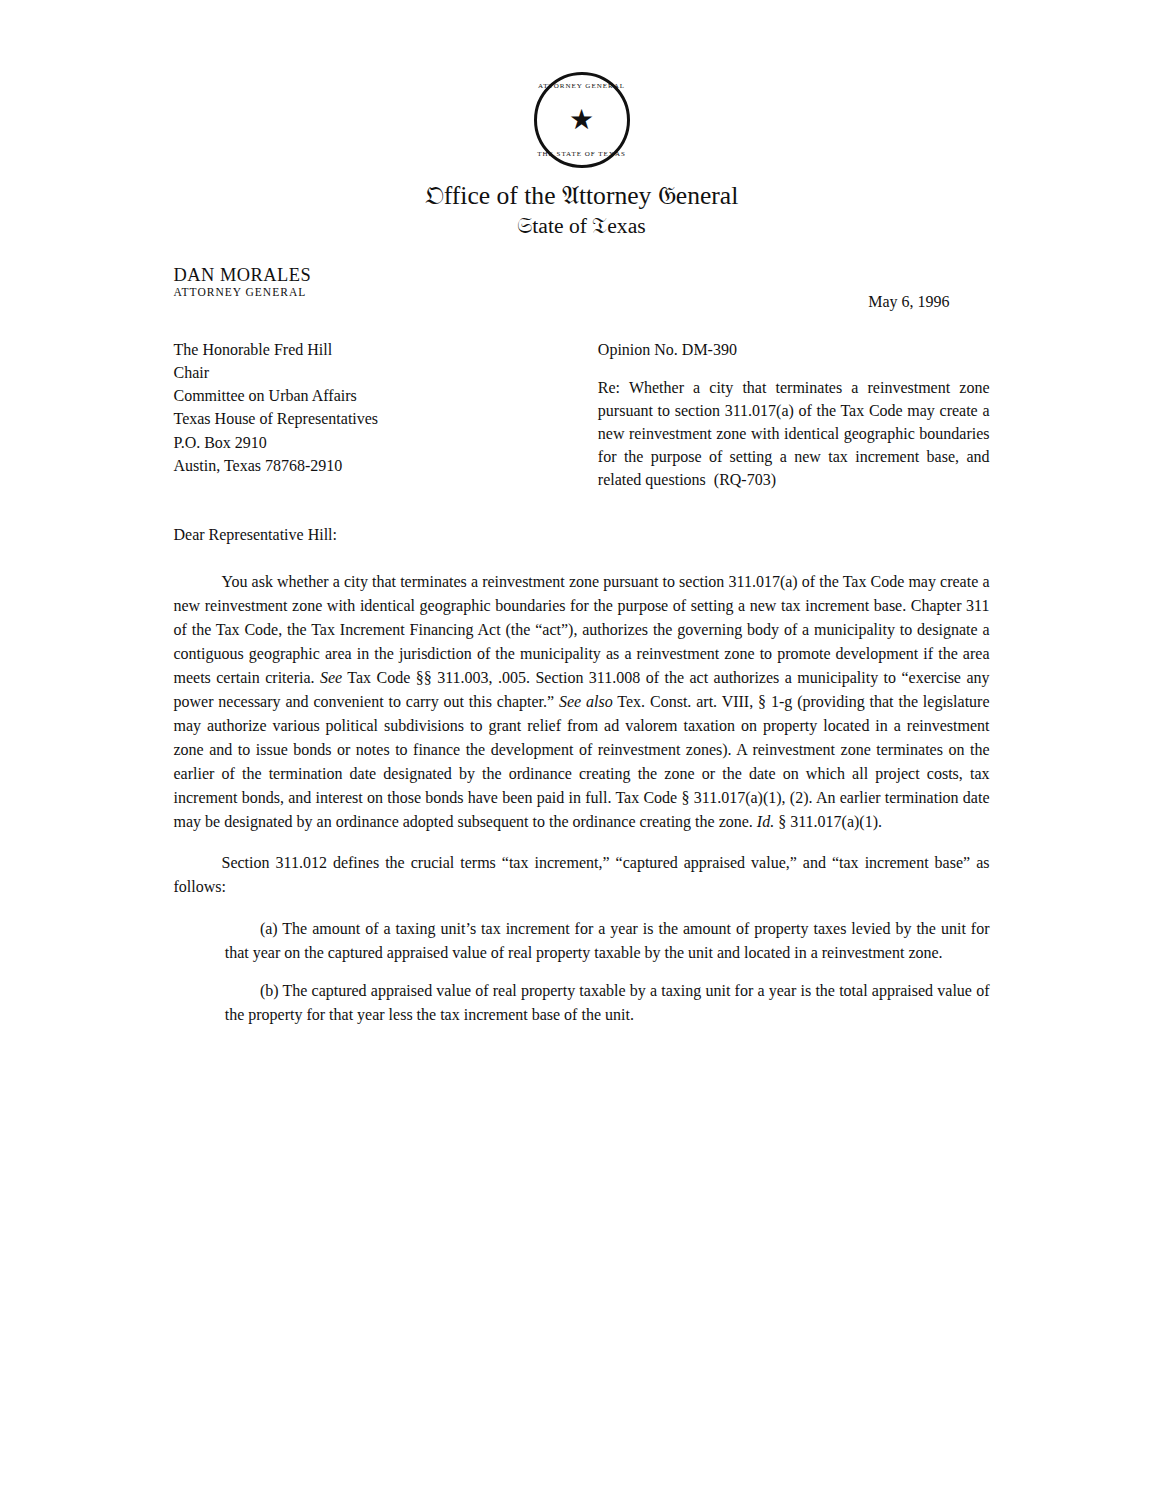ATTORNEY GENERAL ★ THE STATE OF TEXAS
𝔒ffice of the 𝔄ttorney 𝔊eneral 𝔖tate of 𝔗exas
DAN MORALES
ATTORNEY GENERAL
May 6, 1996
The Honorable Fred Hill
Chair
Committee on Urban Affairs
Texas House of Representatives
P.O. Box 2910
Austin, Texas 78768-2910
Opinion No. DM-390
Re: Whether a city that terminates a reinvestment zone pursuant to section 311.017(a) of the Tax Code may create a new reinvestment zone with identical geographic boundaries for the purpose of setting a new tax increment base, and related questions (RQ-703)
Dear Representative Hill:
You ask whether a city that terminates a reinvestment zone pursuant to section 311.017(a) of the Tax Code may create a new reinvestment zone with identical geographic boundaries for the purpose of setting a new tax increment base. Chapter 311 of the Tax Code, the Tax Increment Financing Act (the “act”), authorizes the governing body of a municipality to designate a contiguous geographic area in the jurisdiction of the municipality as a reinvestment zone to promote development if the area meets certain criteria. See Tax Code §§ 311.003, .005. Section 311.008 of the act authorizes a municipality to “exercise any power necessary and convenient to carry out this chapter.” See also Tex. Const. art. VIII, § 1-g (providing that the legislature may authorize various political subdivisions to grant relief from ad valorem taxation on property located in a reinvestment zone and to issue bonds or notes to finance the development of reinvestment zones). A reinvestment zone terminates on the earlier of the termination date designated by the ordinance creating the zone or the date on which all project costs, tax increment bonds, and interest on those bonds have been paid in full. Tax Code § 311.017(a)(1), (2). An earlier termination date may be designated by an ordinance adopted subsequent to the ordinance creating the zone. Id. § 311.017(a)(1).
Section 311.012 defines the crucial terms “tax increment,” “captured appraised value,” and “tax increment base” as follows:
(a) The amount of a taxing unit’s tax increment for a year is the amount of property taxes levied by the unit for that year on the captured appraised value of real property taxable by the unit and located in a reinvestment zone.
(b) The captured appraised value of real property taxable by a taxing unit for a year is the total appraised value of the property for that year less the tax increment base of the unit.